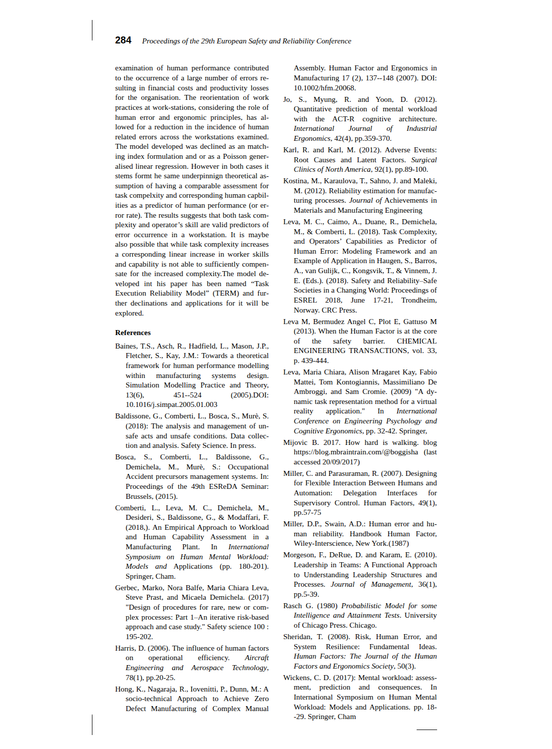284 Proceedings of the 29th European Safety and Reliability Conference
examination of human performance contributed to the occurrence of a large number of errors resulting in financial costs and productivity losses for the organisation. The reorientation of work practices at work-stations, considering the role of human error and ergonomic principles, has allowed for a reduction in the incidence of human related errors across the workstations examined. The model developed was declined as an matching index formulation and or as a Poisson generalised linear regression. However in both cases it stems formt he same underpinnign theoretical assumption of having a comparable assessment for task compelxity and corresponding human capbilities as a predictor of human performance (or error rate). The results suggests that both task complexity and operator’s skill are valid predictors of error occurrence in a workstation. It is maybe also possible that while task complexity increases a corresponding linear increase in worker skills and capability is not able to sufficiently compensate for the increased complexity.The model developed int his paper has been named “Task Execution Reliability Model” (TERM) and further declinations and applications for it will be explored.
References
Baines, T.S., Asch, R., Hadfield, L., Mason, J.P., Fletcher, S., Kay, J.M.: Towards a theoretical framework for human performance modelling within manufacturing systems design. Simulation Modelling Practice and Theory, 13(6), 451--524 (2005).DOI: 10.1016/j.simpat.2005.01.003
Baldissone, G., Comberti, L., Bosca, S., Murè, S. (2018): The analysis and management of unsafe acts and unsafe conditions. Data collection and analysis. Safety Science. In press.
Bosca, S., Comberti, L., Baldissone, G., Demichela, M., Murè, S.: Occupational Accident precursors management systems. In: Proceedings of the 49th ESReDA Seminar: Brussels, (2015).
Comberti, L., Leva, M. C., Demichela, M., Desideri, S., Baldissone, G., & Modaffari, F. (2018,). An Empirical Approach to Workload and Human Capability Assessment in a Manufacturing Plant. In International Symposium on Human Mental Workload: Models and Applications (pp. 180-201). Springer, Cham.
Gerbec, Marko, Nora Balfe, Maria Chiara Leva, Steve Prast, and Micaela Demichela. (2017) "Design of procedures for rare, new or complex processes: Part 1–An iterative risk-based approach and case study." Safety science 100 : 195-202.
Harris, D. (2006). The influence of human factors on operational efficiency. Aircraft Engineering and Aerospace Technology, 78(1), pp.20-25.
Hong, K., Nagaraja, R., Iovenitti, P., Dunn, M.: A socio-technical Approach to Achieve Zero Defect Manufacturing of Complex Manual Assembly. Human Factor and Ergonomics in Manufacturing 17 (2), 137--148 (2007). DOI: 10.1002/hfm.20068.
Jo, S., Myung, R. and Yoon, D. (2012). Quantitative prediction of mental workload with the ACT-R cognitive architecture. International Journal of Industrial Ergonomics, 42(4), pp.359-370.
Karl, R. and Karl, M. (2012). Adverse Events: Root Causes and Latent Factors. Surgical Clinics of North America, 92(1), pp.89-100.
Kostina, M., Karaulova, T., Sahno, J. and Maleki, M. (2012). Reliability estimation for manufacturing processes. Journal of Achievements in Materials and Manufacturing Engineering
Leva, M. C., Caimo, A., Duane, R., Demichela, M., & Comberti, L. (2018). Task Complexity, and Operators’ Capabilities as Predictor of Human Error: Modeling Framework and an Example of Application in Haugen, S., Barros, A., van Gulijk, C., Kongsvik, T., & Vinnem, J. E. (Eds.). (2018). Safety and Reliability–Safe Societies in a Changing World: Proceedings of ESREL 2018, June 17-21, Trondheim, Norway. CRC Press.
Leva M, Bermudez Angel C, Plot E, Gattuso M (2013). When the Human Factor is at the core of the safety barrier. CHEMICAL ENGINEERING TRANSACTIONS, vol. 33, p. 439-444.
Leva, Maria Chiara, Alison Mragaret Kay, Fabio Mattei, Tom Kontogiannis, Massimiliano De Ambroggi, and Sam Cromie. (2009) "A dynamic task representation method for a virtual reality application." In International Conference on Engineering Psychology and Cognitive Ergonomics, pp. 32-42. Springer,
Mijovic B. 2017. How hard is walking. blog https://blog.mbraintrain.com/@boggisha (last accessed 20/09/2017)
Miller, C. and Parasuraman, R. (2007). Designing for Flexible Interaction Between Humans and Automation: Delegation Interfaces for Supervisory Control. Human Factors, 49(1), pp.57-75
Miller, D.P., Swain, A.D.: Human error and human reliability. Handbook Human Factor, Wiley-Interscience, New York.(1987)
Morgeson, F., DeRue, D. and Karam, E. (2010). Leadership in Teams: A Functional Approach to Understanding Leadership Structures and Processes. Journal of Management, 36(1), pp.5-39.
Rasch G. (1980) Probabilistic Model for some Intelligence and Attainment Tests. University of Chicago Press. Chicago.
Sheridan, T. (2008). Risk, Human Error, and System Resilience: Fundamental Ideas. Human Factors: The Journal of the Human Factors and Ergonomics Society, 50(3).
Wickens, C. D. (2017): Mental workload: assessment, prediction and consequences. In International Symposium on Human Mental Workload: Models and Applications. pp. 18--29. Springer, Cham